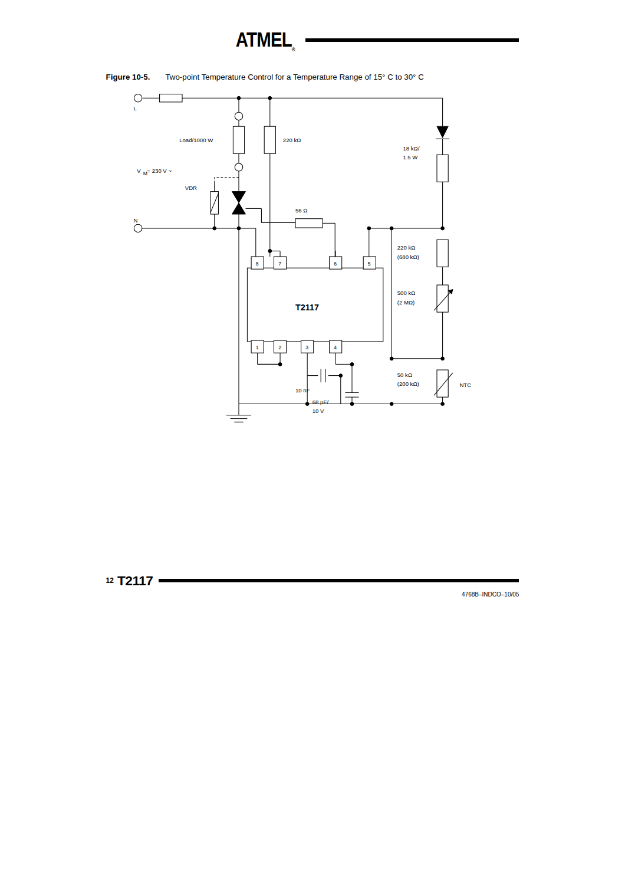ATMEL®
Figure 10-5. Two-point Temperature Control for a Temperature Range of 15° C to 30° C
L Load/1000 W V M = 230 V ~ 220 kΩ 18 kΩ/ 1.5 W 56 Ω VDR N T2117 8 7 6 5 1 2 3 4 10 nF 68 µF/ 10 V 220 kΩ (680 kΩ) 500 kΩ (2 MΩ) 50 kΩ (200 kΩ) NTC
12 T2117
4768B–INDCO–10/05